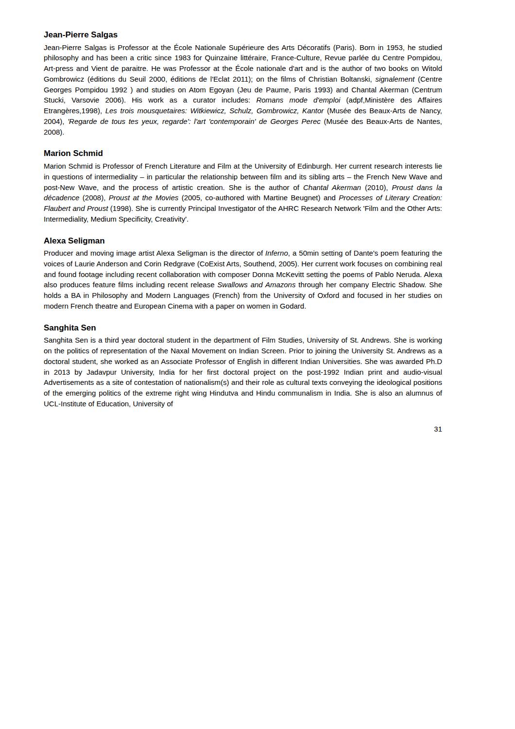Jean-Pierre Salgas
Jean-Pierre Salgas is Professor at the École Nationale Supérieure des Arts Décoratifs (Paris). Born in 1953, he studied philosophy and has been a critic since 1983 for Quinzaine littéraire, France-Culture, Revue parlée du Centre Pompidou, Art-press and Vient de paraitre. He was Professor at the École nationale d'art and is the author of two books on Witold Gombrowicz (éditions du Seuil 2000, éditions de l'Eclat 2011); on the films of Christian Boltanski, signalement (Centre Georges Pompidou 1992 ) and studies on Atom Egoyan (Jeu de Paume, Paris 1993) and Chantal Akerman (Centrum Stucki, Varsovie 2006). His work as a curator includes: Romans mode d'emploi (adpf,Ministère des Affaires Etrangères,1998), Les trois mousquetaires: Witkiewicz, Schulz, Gombrowicz, Kantor (Musée des Beaux-Arts de Nancy, 2004), 'Regarde de tous tes yeux, regarde': l'art 'contemporain' de Georges Perec (Musée des Beaux-Arts de Nantes, 2008).
Marion Schmid
Marion Schmid is Professor of French Literature and Film at the University of Edinburgh. Her current research interests lie in questions of intermediality – in particular the relationship between film and its sibling arts – the French New Wave and post-New Wave, and the process of artistic creation. She is the author of Chantal Akerman (2010), Proust dans la décadence (2008), Proust at the Movies (2005, co-authored with Martine Beugnet) and Processes of Literary Creation: Flaubert and Proust (1998). She is currently Principal Investigator of the AHRC Research Network 'Film and the Other Arts: Intermediality, Medium Specificity, Creativity'.
Alexa Seligman
Producer and moving image artist Alexa Seligman is the director of Inferno, a 50min setting of Dante's poem featuring the voices of Laurie Anderson and Corin Redgrave (CoExist Arts, Southend, 2005). Her current work focuses on combining real and found footage including recent collaboration with composer Donna McKevitt setting the poems of Pablo Neruda. Alexa also produces feature films including recent release Swallows and Amazons through her company Electric Shadow. She holds a BA in Philosophy and Modern Languages (French) from the University of Oxford and focused in her studies on modern French theatre and European Cinema with a paper on women in Godard.
Sanghita Sen
Sanghita Sen is a third year doctoral student in the department of Film Studies, University of St. Andrews. She is working on the politics of representation of the Naxal Movement on Indian Screen. Prior to joining the University St. Andrews as a doctoral student, she worked as an Associate Professor of English in different Indian Universities. She was awarded Ph.D in 2013 by Jadavpur University, India for her first doctoral project on the post-1992 Indian print and audio-visual Advertisements as a site of contestation of nationalism(s) and their role as cultural texts conveying the ideological positions of the emerging politics of the extreme right wing Hindutva and Hindu communalism in India. She is also an alumnus of UCL-Institute of Education, University of
31